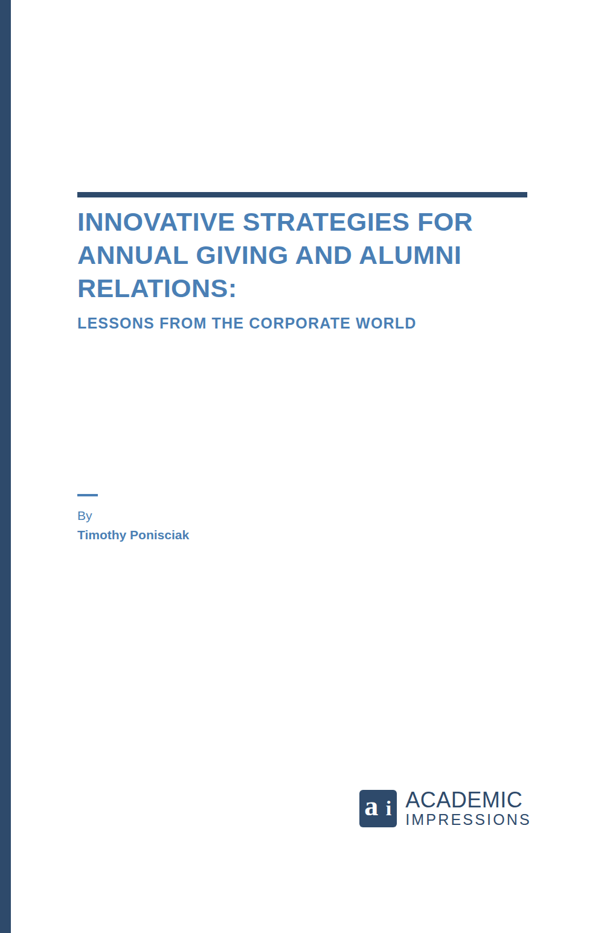Innovative Strategies for Annual Giving and Alumni Relations:
Lessons from the Corporate World
By
Timothy Ponisciak
a i
ACADEMIC IMPRESSIONS